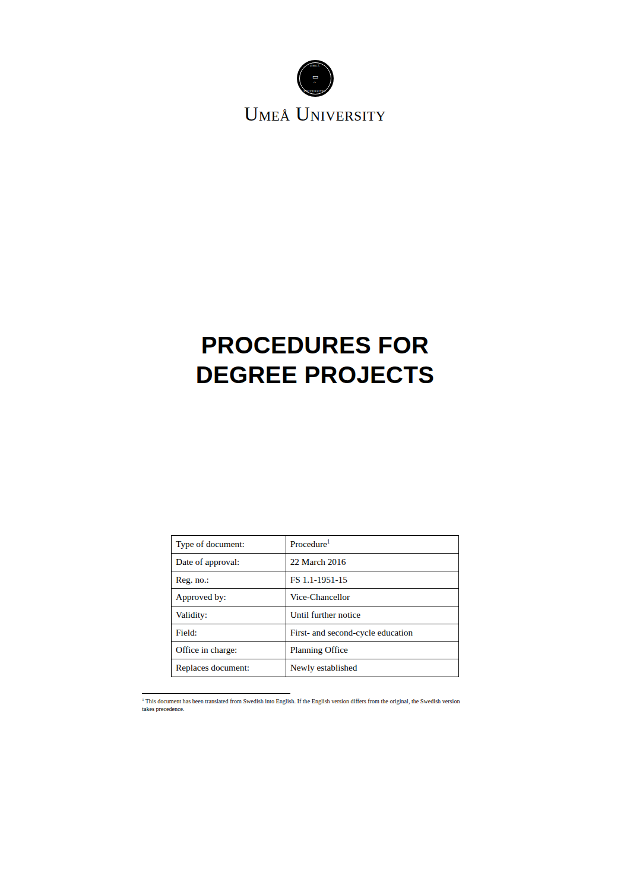UMEÅ
▭ ∴
UNIVERSITET
Umeå University
PROCEDURES FOR
DEGREE PROJECTS
| Type of document: | Procedure 1 |
| Date of approval: | 22 March 2016 |
| Reg. no.: | FS 1.1-1951-15 |
| Approved by: | Vice-Chancellor |
| Validity: | Until further notice |
| Field: | First- and second-cycle education |
| Office in charge: | Planning Office |
| Replaces document: | Newly established |
1 This document has been translated from Swedish into English. If the English version differs from the original, the Swedish version takes precedence.